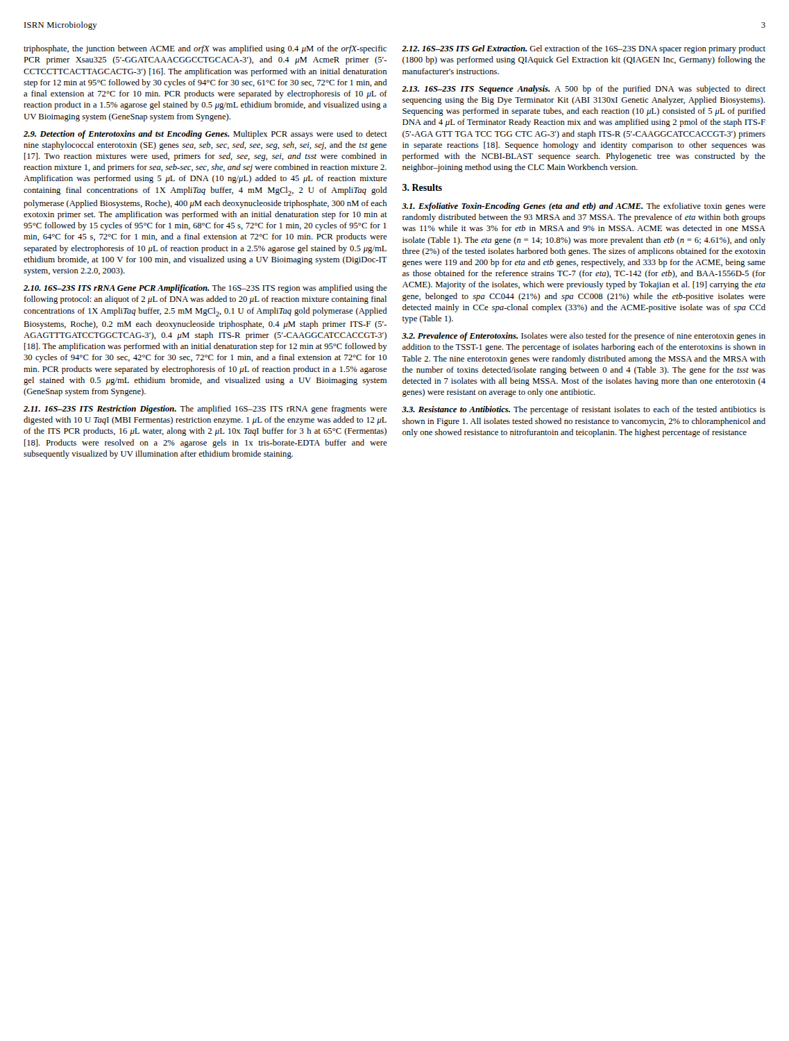ISRN Microbiology 3
triphosphate, the junction between ACME and orfX was amplified using 0.4 μ M of the orfX-specific PCR primer Xsau325 (5′-GGATCAAACGGCCTGCACA-3′), and 0.4 μ M AcmeR primer (5′-CCTCCTTCACTTAGCACTG-3′) [16]. The amplification was performed with an initial denaturation step for 12 min at 95°C followed by 30 cycles of 94°C for 30 sec, 61°C for 30 sec, 72°C for 1 min, and a final extension at 72°C for 10 min. PCR products were separated by electrophoresis of 10 μ L of reaction product in a 1.5% agarose gel stained by 0.5 μg/mL ethidium bromide, and visualized using a UV Bioimaging system (GeneSnap system from Syngene).
2.9. Detection of Enterotoxins and tst Encoding Genes. Multiplex PCR assays were used to detect nine staphylococcal enterotoxin (SE) genes sea, seb, sec, sed, see, seg, seh, sei, sej, and the tst gene [17]. Two reaction mixtures were used, primers for sed, see, seg, sei, and tsst were combined in reaction mixture 1, and primers for sea, seb-sec, sec, she, and sej were combined in reaction mixture 2. Amplification was performed using 5 μ L of DNA (10 ng/μ L) added to 45 μ L of reaction mixture containing final concentrations of 1X AmpliTaq buffer, 4 mM MgCl2, 2 U of AmpliTaq gold polymerase (Applied Biosystems, Roche), 400 μ M each deoxynucleoside triphosphate, 300 nM of each exotoxin primer set. The amplification was performed with an initial denaturation step for 10 min at 95°C followed by 15 cycles of 95°C for 1 min, 68°C for 45 s, 72°C for 1 min, 20 cycles of 95°C for 1 min, 64°C for 45 s, 72°C for 1 min, and a final extension at 72°C for 10 min. PCR products were separated by electrophoresis of 10 μ L of reaction product in a 2.5% agarose gel stained by 0.5 μg/mL ethidium bromide, at 100 V for 100 min, and visualized using a UV Bioimaging system (DigiDoc-IT system, version 2.2.0, 2003).
2.10. 16S–23S ITS rRNA Gene PCR Amplification. The 16S–23S ITS region was amplified using the following protocol: an aliquot of 2 μ L of DNA was added to 20 μ L of reaction mixture containing final concentrations of 1X AmpliTaq buffer, 2.5 mM MgCl2, 0.1 U of AmpliTaq gold polymerase (Applied Biosystems, Roche), 0.2 mM each deoxynucleoside triphosphate, 0.4 μ M staph primer ITS-F (5′-AGAGTTTGATCCTGGCTCAG-3′), 0.4 μ M staph ITS-R primer (5′-CAAGGCATCCACCGT-3′) [18]. The amplification was performed with an initial denaturation step for 12 min at 95°C followed by 30 cycles of 94°C for 30 sec, 42°C for 30 sec, 72°C for 1 min, and a final extension at 72°C for 10 min. PCR products were separated by electrophoresis of 10 μ L of reaction product in a 1.5% agarose gel stained with 0.5 μg/mL ethidium bromide, and visualized using a UV Bioimaging system (GeneSnap system from Syngene).
2.11. 16S–23S ITS Restriction Digestion. The amplified 16S–23S ITS rRNA gene fragments were digested with 10 U Taq I (MBI Fermentas) restriction enzyme. 1 μ L of the enzyme was added to 12 μ L of the ITS PCR products, 16 μ L water, along with 2 μ L 10x Taq I buffer for 3 h at 65°C (Fermentas) [18]. Products were resolved on a 2% agarose gels in 1x tris-borate-EDTA buffer and were subsequently visualized by UV illumination after ethidium bromide staining.
2.12. 16S–23S ITS Gel Extraction. Gel extraction of the 16S–23S DNA spacer region primary product (1800 bp) was performed using QIAquick Gel Extraction kit (QIAGEN Inc, Germany) following the manufacturer's instructions.
2.13. 16S–23S ITS Sequence Analysis. A 500 bp of the purified DNA was subjected to direct sequencing using the Big Dye Terminator Kit (ABI 3130xI Genetic Analyzer, Applied Biosystems). Sequencing was performed in separate tubes, and each reaction (10 μ L) consisted of 5 μ L of purified DNA and 4 μ L of Terminator Ready Reaction mix and was amplified using 2 pmol of the staph ITS-F (5′-AGA GTT TGA TCC TGG CTC AG-3′) and staph ITS-R (5′-CAAGGCATCCACCGT-3′) primers in separate reactions [18]. Sequence homology and identity comparison to other sequences was performed with the NCBI-BLAST sequence search. Phylogenetic tree was constructed by the neighbor–joining method using the CLC Main Workbench version.
3. Results
3.1. Exfoliative Toxin-Encoding Genes (eta and etb) and ACME. The exfoliative toxin genes were randomly distributed between the 93 MRSA and 37 MSSA. The prevalence of eta within both groups was 11% while it was 3% for etb in MRSA and 9% in MSSA. ACME was detected in one MSSA isolate (Table 1). The eta gene (n = 14; 10.8%) was more prevalent than etb (n = 6; 4.61%), and only three (2%) of the tested isolates harbored both genes. The sizes of amplicons obtained for the exotoxin genes were 119 and 200 bp for eta and etb genes, respectively, and 333 bp for the ACME, being same as those obtained for the reference strains TC-7 (for eta), TC-142 (for etb), and BAA-1556D-5 (for ACME). Majority of the isolates, which were previously typed by Tokajian et al. [19] carrying the eta gene, belonged to spa CC044 (21%) and spa CC008 (21%) while the etb-positive isolates were detected mainly in CCe spa-clonal complex (33%) and the ACME-positive isolate was of spa CCd type (Table 1).
3.2. Prevalence of Enterotoxins. Isolates were also tested for the presence of nine enterotoxin genes in addition to the TSST-1 gene. The percentage of isolates harboring each of the enterotoxins is shown in Table 2. The nine enterotoxin genes were randomly distributed among the MSSA and the MRSA with the number of toxins detected/isolate ranging between 0 and 4 (Table 3). The gene for the tsst was detected in 7 isolates with all being MSSA. Most of the isolates having more than one enterotoxin (4 genes) were resistant on average to only one antibiotic.
3.3. Resistance to Antibiotics. The percentage of resistant isolates to each of the tested antibiotics is shown in Figure 1. All isolates tested showed no resistance to vancomycin, 2% to chloramphenicol and only one showed resistance to nitrofurantoin and teicoplanin. The highest percentage of resistance